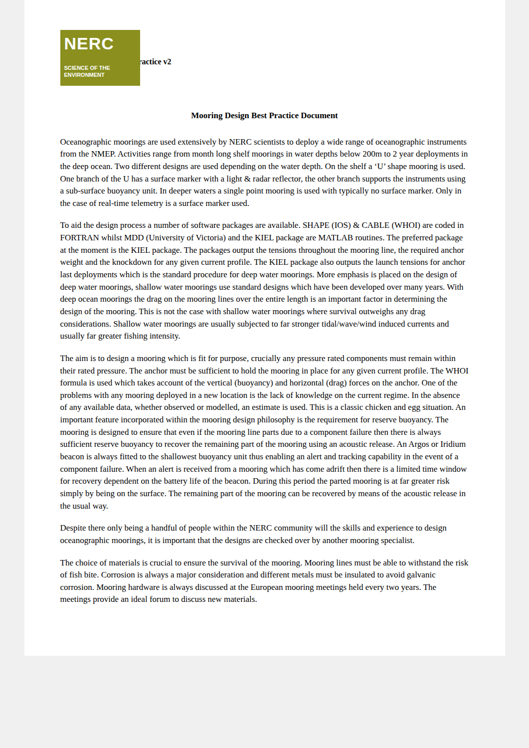NERC
Science of the
Environment
NERC POLICY
Mooring Design Best Practice v2
Mooring Design Best Practice Document
Oceanographic moorings are used extensively by NERC scientists to deploy a wide range of oceanographic instruments from the NMEP. Activities range from month long shelf moorings in water depths below 200m to 2 year deployments in the deep ocean. Two different designs are used depending on the water depth. On the shelf a ‘U’ shape mooring is used. One branch of the U has a surface marker with a light & radar reflector, the other branch supports the instruments using a sub-surface buoyancy unit. In deeper waters a single point mooring is used with typically no surface marker. Only in the case of real-time telemetry is a surface marker used.
To aid the design process a number of software packages are available. SHAPE (IOS) & CABLE (WHOI) are coded in FORTRAN whilst MDD (University of Victoria) and the KIEL package are MATLAB routines. The preferred package at the moment is the KIEL package. The packages output the tensions throughout the mooring line, the required anchor weight and the knockdown for any given current profile. The KIEL package also outputs the launch tensions for anchor last deployments which is the standard procedure for deep water moorings. More emphasis is placed on the design of deep water moorings, shallow water moorings use standard designs which have been developed over many years. With deep ocean moorings the drag on the mooring lines over the entire length is an important factor in determining the design of the mooring. This is not the case with shallow water moorings where survival outweighs any drag considerations. Shallow water moorings are usually subjected to far stronger tidal/wave/wind induced currents and usually far greater fishing intensity.
The aim is to design a mooring which is fit for purpose, crucially any pressure rated components must remain within their rated pressure. The anchor must be sufficient to hold the mooring in place for any given current profile. The WHOI formula is used which takes account of the vertical (buoyancy) and horizontal (drag) forces on the anchor. One of the problems with any mooring deployed in a new location is the lack of knowledge on the current regime. In the absence of any available data, whether observed or modelled, an estimate is used. This is a classic chicken and egg situation. An important feature incorporated within the mooring design philosophy is the requirement for reserve buoyancy. The mooring is designed to ensure that even if the mooring line parts due to a component failure then there is always sufficient reserve buoyancy to recover the remaining part of the mooring using an acoustic release. An Argos or Iridium beacon is always fitted to the shallowest buoyancy unit thus enabling an alert and tracking capability in the event of a component failure. When an alert is received from a mooring which has come adrift then there is a limited time window for recovery dependent on the battery life of the beacon. During this period the parted mooring is at far greater risk simply by being on the surface. The remaining part of the mooring can be recovered by means of the acoustic release in the usual way.
Despite there only being a handful of people within the NERC community will the skills and experience to design oceanographic moorings, it is important that the designs are checked over by another mooring specialist.
The choice of materials is crucial to ensure the survival of the mooring. Mooring lines must be able to withstand the risk of fish bite. Corrosion is always a major consideration and different metals must be insulated to avoid galvanic corrosion. Mooring hardware is always discussed at the European mooring meetings held every two years. The meetings provide an ideal forum to discuss new materials.